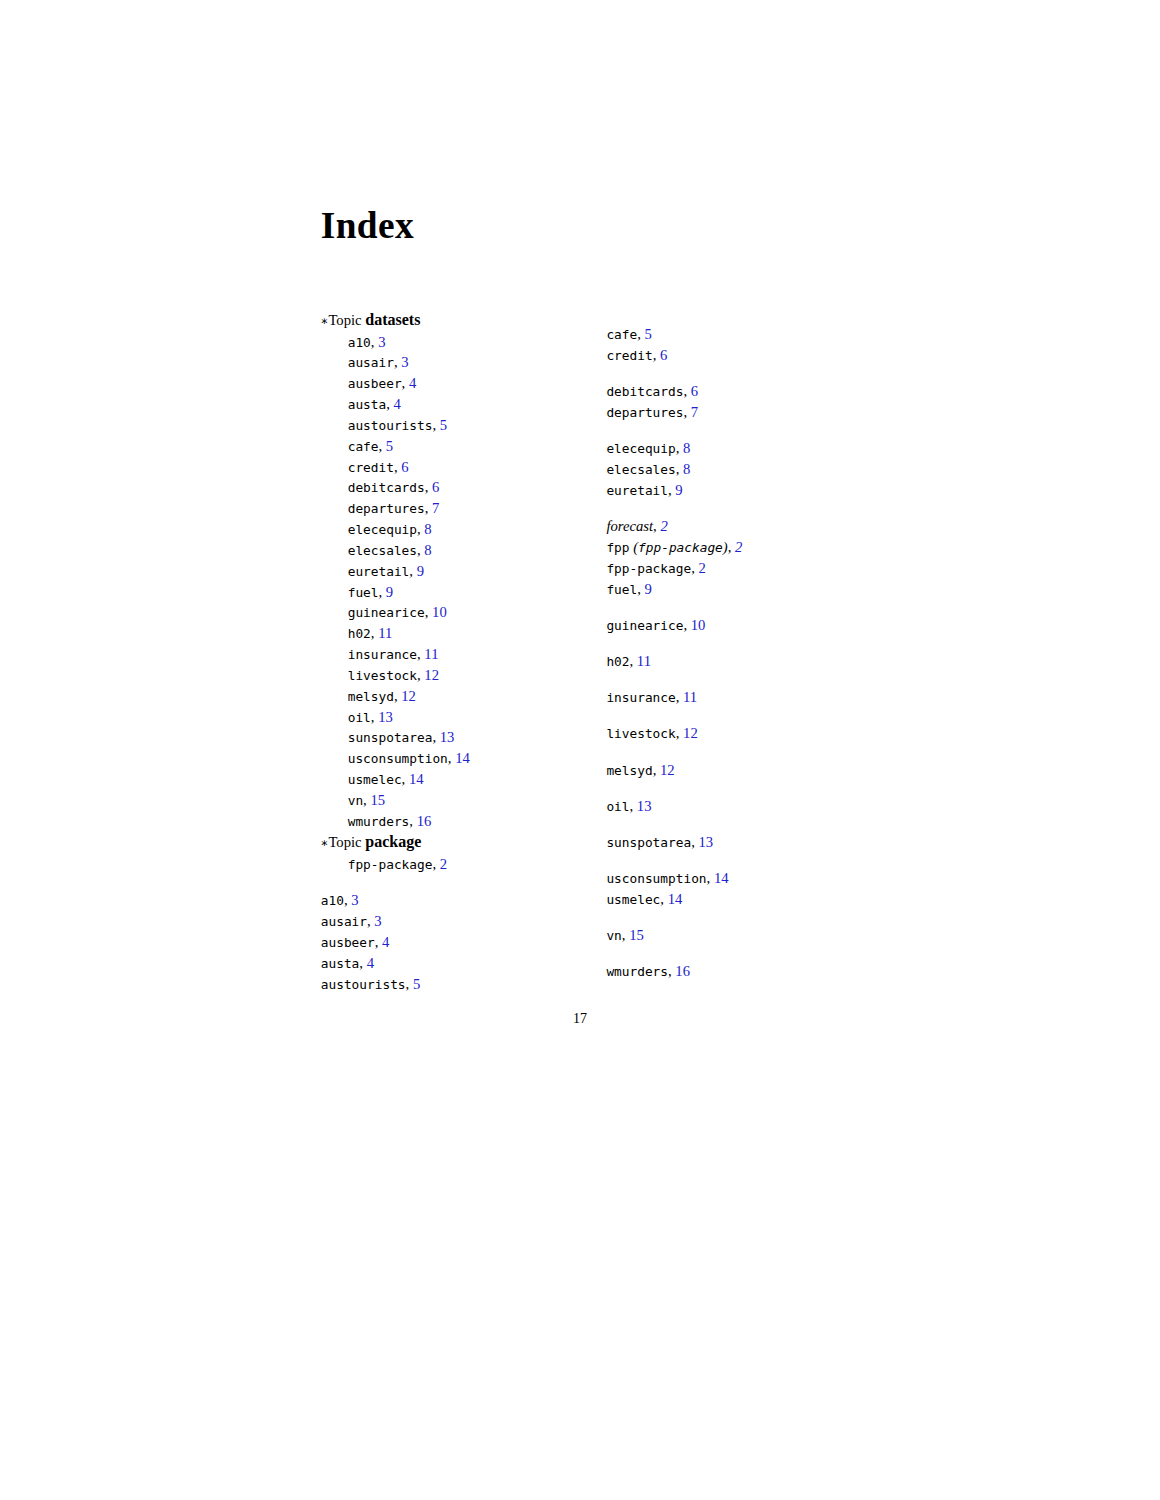Index
∗Topic datasets
a10, 3
ausair, 3
ausbeer, 4
austa, 4
austourists, 5
cafe, 5
credit, 6
debitcards, 6
departures, 7
elecequip, 8
elecsales, 8
euretail, 9
fuel, 9
guinearice, 10
h02, 11
insurance, 11
livestock, 12
melsyd, 12
oil, 13
sunspotarea, 13
usconsumption, 14
usmelec, 14
vn, 15
wmurders, 16
∗Topic package
fpp-package, 2
a10, 3
ausair, 3
ausbeer, 4
austa, 4
austourists, 5
cafe, 5
credit, 6
debitcards, 6
departures, 7
elecequip, 8
elecsales, 8
euretail, 9
forecast, 2
fpp (fpp-package), 2
fpp-package, 2
fuel, 9
guinearice, 10
h02, 11
insurance, 11
livestock, 12
melsyd, 12
oil, 13
sunspotarea, 13
usconsumption, 14
usmelec, 14
vn, 15
wmurders, 16
17